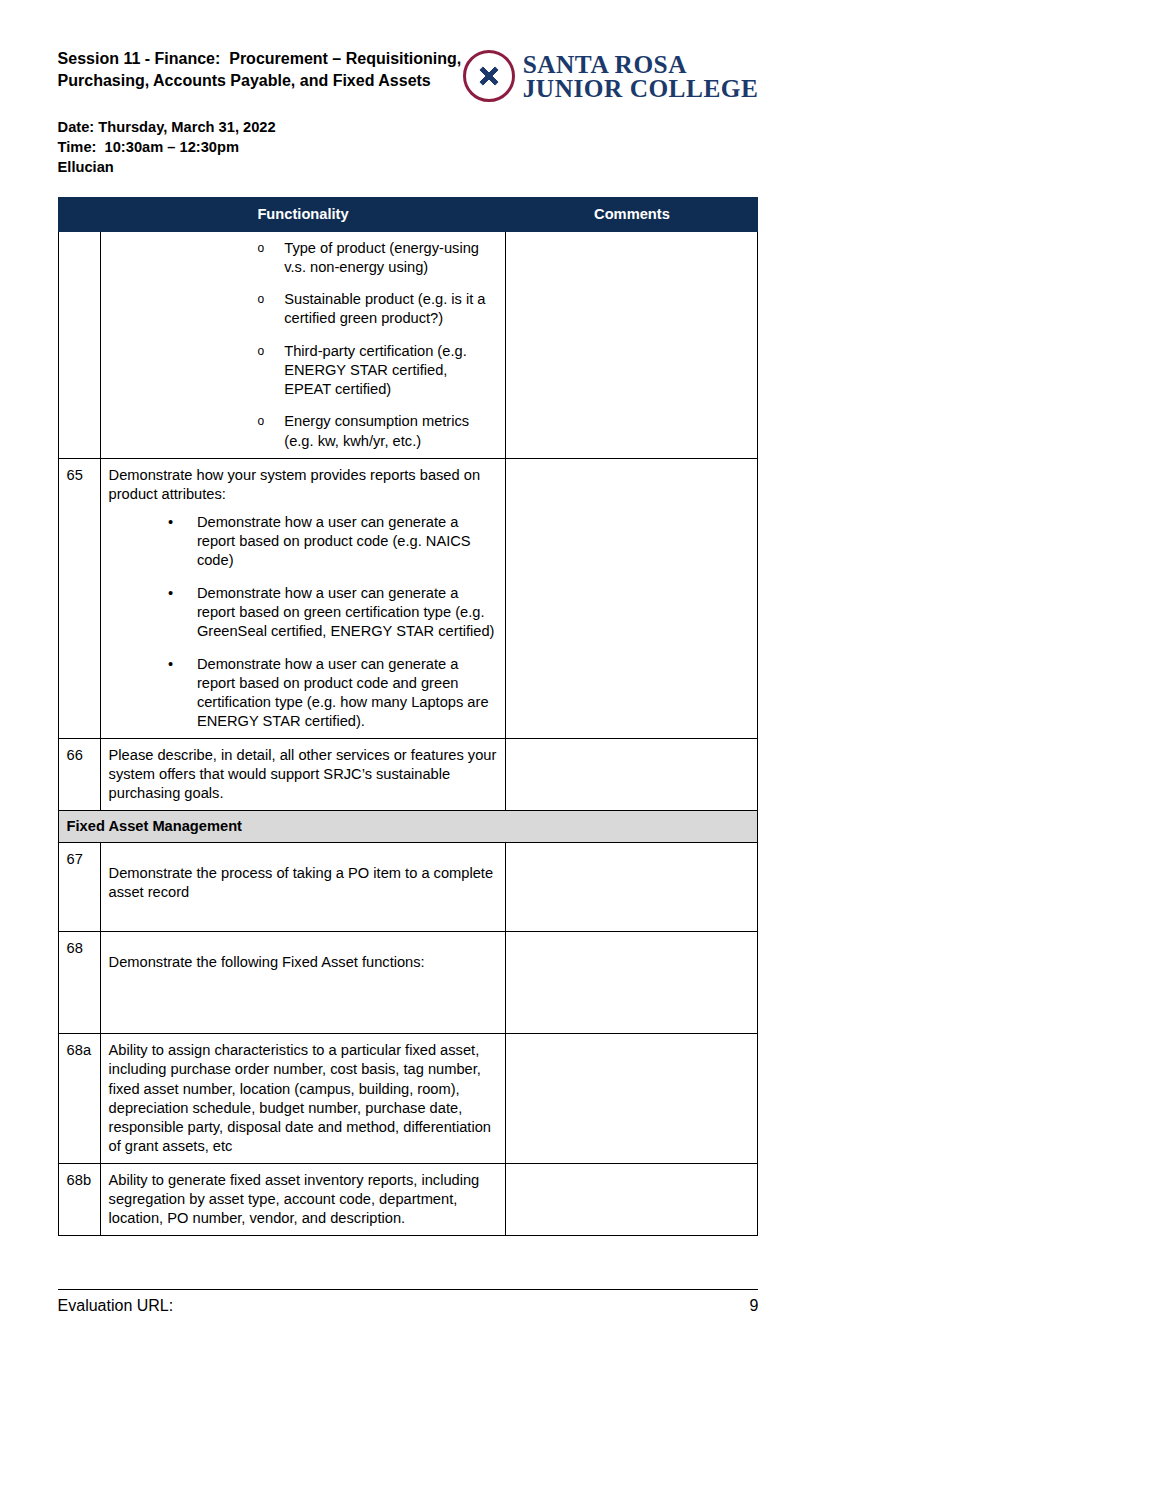Session 11 - Finance: Procurement – Requisitioning, Purchasing, Accounts Payable, and Fixed Assets
Date: Thursday, March 31, 2022
Time: 10:30am – 12:30pm
Ellucian
SANTA ROSA JUNIOR COLLEGE
| | Functionality | Comments |
| --- | --- | --- |
| | Type of product (energy-using v.s. non-energy using) Sustainable product (e.g. is it a certified green product?) Third-party certification (e.g. ENERGY STAR certified, EPEAT certified) Energy consumption metrics (e.g. kw, kwh/yr, etc.) | |
| 65 | Demonstrate how your system provides reports based on product attributes: Demonstrate how a user can generate a report based on product code (e.g. NAICS code) Demonstrate how a user can generate a report based on green certification type (e.g. GreenSeal certified, ENERGY STAR certified) Demonstrate how a user can generate a report based on product code and green certification type (e.g. how many Laptops are ENERGY STAR certified). | |
| 66 | Please describe, in detail, all other services or features your system offers that would support SRJC’s sustainable purchasing goals. | |
| Fixed Asset Management |
| 67 | Demonstrate the process of taking a PO item to a complete asset record | |
| 68 | Demonstrate the following Fixed Asset functions: | |
| 68a | Ability to assign characteristics to a particular fixed asset, including purchase order number, cost basis, tag number, fixed asset number, location (campus, building, room), depreciation schedule, budget number, purchase date, responsible party, disposal date and method, differentiation of grant assets, etc | |
| 68b | Ability to generate fixed asset inventory reports, including segregation by asset type, account code, department, location, PO number, vendor, and description. | |
Evaluation URL: 9